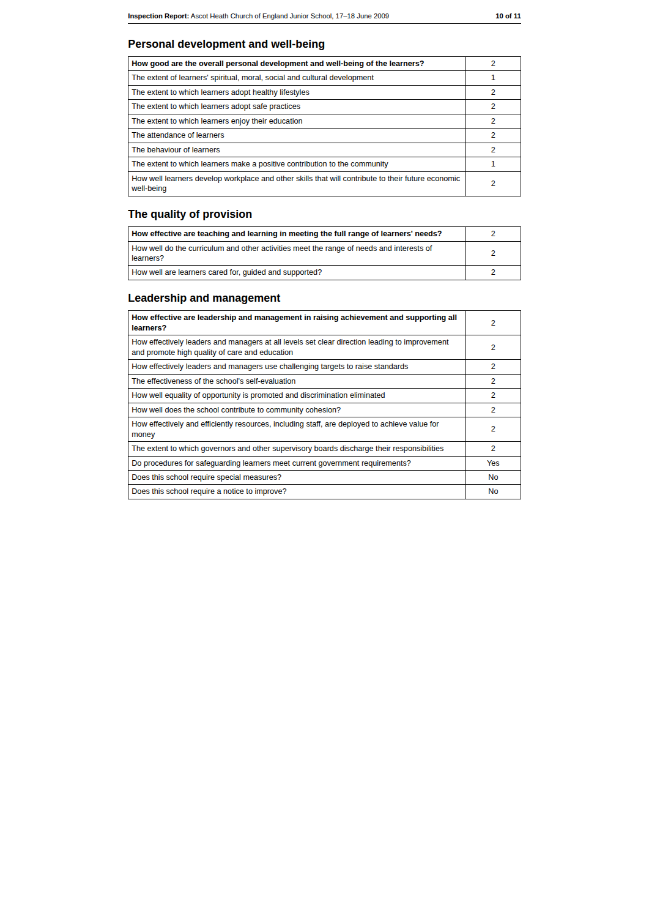Inspection Report: Ascot Heath Church of England Junior School, 17–18 June 2009
10 of 11
Personal development and well-being
| How good are the overall personal development and well-being of the learners? | 2 |
| The extent of learners' spiritual, moral, social and cultural development | 1 |
| The extent to which learners adopt healthy lifestyles | 2 |
| The extent to which learners adopt safe practices | 2 |
| The extent to which learners enjoy their education | 2 |
| The attendance of learners | 2 |
| The behaviour of learners | 2 |
| The extent to which learners make a positive contribution to the community | 1 |
| How well learners develop workplace and other skills that will contribute to their future economic well-being | 2 |
The quality of provision
| How effective are teaching and learning in meeting the full range of learners' needs? | 2 |
| How well do the curriculum and other activities meet the range of needs and interests of learners? | 2 |
| How well are learners cared for, guided and supported? | 2 |
Leadership and management
| How effective are leadership and management in raising achievement and supporting all learners? | 2 |
| How effectively leaders and managers at all levels set clear direction leading to improvement and promote high quality of care and education | 2 |
| How effectively leaders and managers use challenging targets to raise standards | 2 |
| The effectiveness of the school's self-evaluation | 2 |
| How well equality of opportunity is promoted and discrimination eliminated | 2 |
| How well does the school contribute to community cohesion? | 2 |
| How effectively and efficiently resources, including staff, are deployed to achieve value for money | 2 |
| The extent to which governors and other supervisory boards discharge their responsibilities | 2 |
| Do procedures for safeguarding learners meet current government requirements? | Yes |
| Does this school require special measures? | No |
| Does this school require a notice to improve? | No |